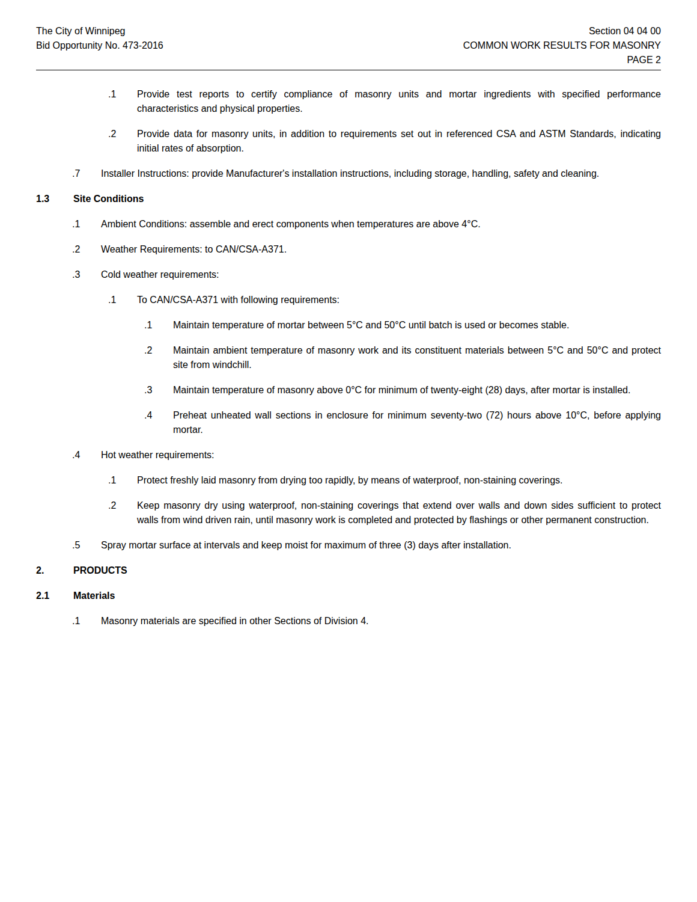The City of Winnipeg
Bid Opportunity No. 473-2016
Section 04 04 00
COMMON WORK RESULTS FOR MASONRY
PAGE 2
.1 Provide test reports to certify compliance of masonry units and mortar ingredients with specified performance characteristics and physical properties.
.2 Provide data for masonry units, in addition to requirements set out in referenced CSA and ASTM Standards, indicating initial rates of absorption.
.7 Installer Instructions: provide Manufacturer's installation instructions, including storage, handling, safety and cleaning.
1.3 Site Conditions
.1 Ambient Conditions: assemble and erect components when temperatures are above 4°C.
.2 Weather Requirements: to CAN/CSA-A371.
.3 Cold weather requirements:
.1 To CAN/CSA-A371 with following requirements:
.1 Maintain temperature of mortar between 5°C and 50°C until batch is used or becomes stable.
.2 Maintain ambient temperature of masonry work and its constituent materials between 5°C and 50°C and protect site from windchill.
.3 Maintain temperature of masonry above 0°C for minimum of twenty-eight (28) days, after mortar is installed.
.4 Preheat unheated wall sections in enclosure for minimum seventy-two (72) hours above 10°C, before applying mortar.
.4 Hot weather requirements:
.1 Protect freshly laid masonry from drying too rapidly, by means of waterproof, non-staining coverings.
.2 Keep masonry dry using waterproof, non-staining coverings that extend over walls and down sides sufficient to protect walls from wind driven rain, until masonry work is completed and protected by flashings or other permanent construction.
.5 Spray mortar surface at intervals and keep moist for maximum of three (3) days after installation.
2. PRODUCTS
2.1 Materials
.1 Masonry materials are specified in other Sections of Division 4.